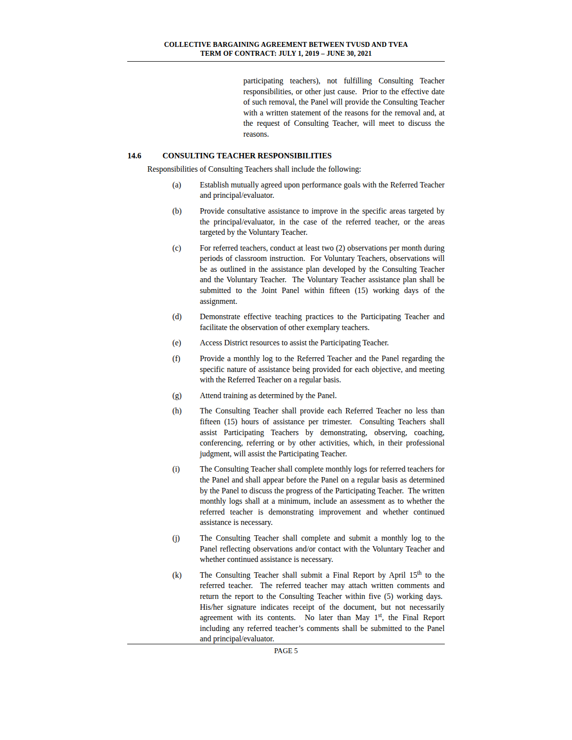COLLECTIVE BARGAINING AGREEMENT BETWEEN TVUSD AND TVEA
TERM OF CONTRACT: JULY 1, 2019 – JUNE 30, 2021
participating teachers), not fulfilling Consulting Teacher responsibilities, or other just cause. Prior to the effective date of such removal, the Panel will provide the Consulting Teacher with a written statement of the reasons for the removal and, at the request of Consulting Teacher, will meet to discuss the reasons.
14.6
Consulting Teacher Responsibilities
Responsibilities of Consulting Teachers shall include the following:
(a) Establish mutually agreed upon performance goals with the Referred Teacher and principal/evaluator.
(b) Provide consultative assistance to improve in the specific areas targeted by the principal/evaluator, in the case of the referred teacher, or the areas targeted by the Voluntary Teacher.
(c) For referred teachers, conduct at least two (2) observations per month during periods of classroom instruction. For Voluntary Teachers, observations will be as outlined in the assistance plan developed by the Consulting Teacher and the Voluntary Teacher. The Voluntary Teacher assistance plan shall be submitted to the Joint Panel within fifteen (15) working days of the assignment.
(d) Demonstrate effective teaching practices to the Participating Teacher and facilitate the observation of other exemplary teachers.
(e) Access District resources to assist the Participating Teacher.
(f) Provide a monthly log to the Referred Teacher and the Panel regarding the specific nature of assistance being provided for each objective, and meeting with the Referred Teacher on a regular basis.
(g) Attend training as determined by the Panel.
(h) The Consulting Teacher shall provide each Referred Teacher no less than fifteen (15) hours of assistance per trimester. Consulting Teachers shall assist Participating Teachers by demonstrating, observing, coaching, conferencing, referring or by other activities, which, in their professional judgment, will assist the Participating Teacher.
(i) The Consulting Teacher shall complete monthly logs for referred teachers for the Panel and shall appear before the Panel on a regular basis as determined by the Panel to discuss the progress of the Participating Teacher. The written monthly logs shall at a minimum, include an assessment as to whether the referred teacher is demonstrating improvement and whether continued assistance is necessary.
(j) The Consulting Teacher shall complete and submit a monthly log to the Panel reflecting observations and/or contact with the Voluntary Teacher and whether continued assistance is necessary.
(k) The Consulting Teacher shall submit a Final Report by April 15th to the referred teacher. The referred teacher may attach written comments and return the report to the Consulting Teacher within five (5) working days. His/her signature indicates receipt of the document, but not necessarily agreement with its contents. No later than May 1st, the Final Report including any referred teacher’s comments shall be submitted to the Panel and principal/evaluator.
PAGE 5